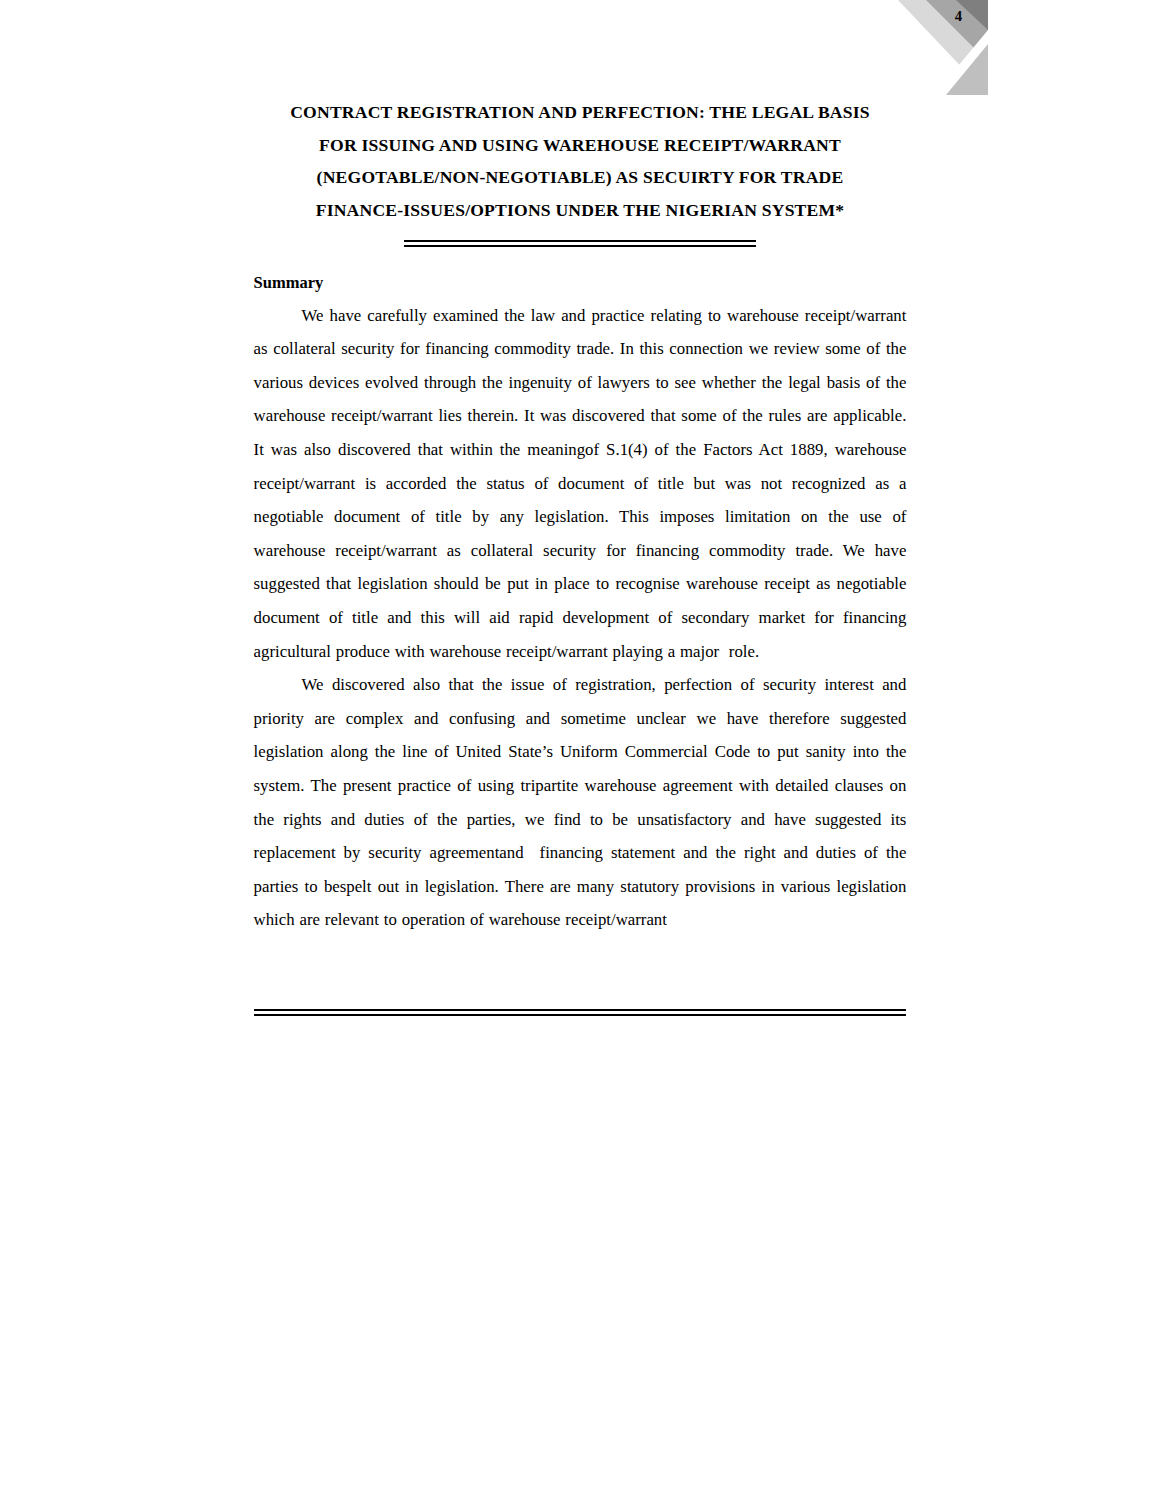4
Contract Registration and Perfection: The Legal Basis
for Issuing and Using Warehouse Receipt/Warrant
(Negotable/Non-Negotiable) as Secuirty for Trade
Finance-Issues/Options Under the Nigerian System*
Summary
We have carefully examined the law and practice relating to warehouse receipt/warrant as collateral security for financing commodity trade. In this connection we review some of the various devices evolved through the ingenuity of lawyers to see whether the legal basis of the warehouse receipt/warrant lies therein. It was discovered that some of the rules are applicable. It was also discovered that within the meaningof S.1(4) of the Factors Act 1889, warehouse receipt/warrant is accorded the status of document of title but was not recognized as a negotiable document of title by any legislation. This imposes limitation on the use of warehouse receipt/warrant as collateral security for financing commodity trade. We have suggested that legislation should be put in place to recognise warehouse receipt as negotiable document of title and this will aid rapid development of secondary market for financing agricultural produce with warehouse receipt/warrant playing a major role.
We discovered also that the issue of registration, perfection of security interest and priority are complex and confusing and sometime unclear we have therefore suggested legislation along the line of United State’s Uniform Commercial Code to put sanity into the system. The present practice of using tripartite warehouse agreement with detailed clauses on the rights and duties of the parties, we find to be unsatisfactory and have suggested its replacement by security agreementand financing statement and the right and duties of the parties to bespelt out in legislation. There are many statutory provisions in various legislation which are relevant to operation of warehouse receipt/warrant